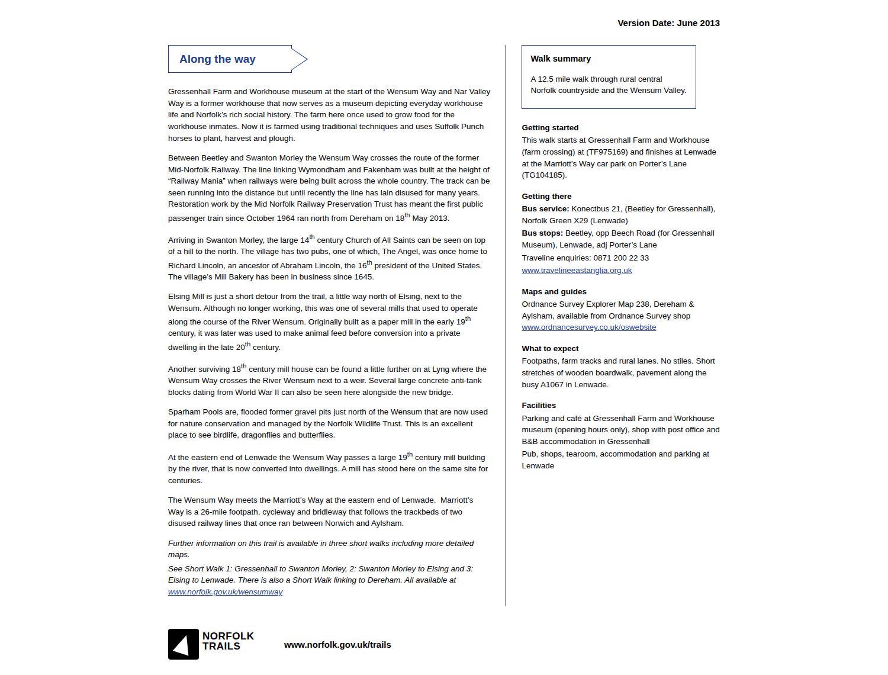Version Date: June 2013
Along the way
Gressenhall Farm and Workhouse museum at the start of the Wensum Way and Nar Valley Way is a former workhouse that now serves as a museum depicting everyday workhouse life and Norfolk’s rich social history. The farm here once used to grow food for the workhouse inmates. Now it is farmed using traditional techniques and uses Suffolk Punch horses to plant, harvest and plough.
Between Beetley and Swanton Morley the Wensum Way crosses the route of the former Mid-Norfolk Railway. The line linking Wymondham and Fakenham was built at the height of “Railway Mania” when railways were being built across the whole country. The track can be seen running into the distance but until recently the line has lain disused for many years. Restoration work by the Mid Norfolk Railway Preservation Trust has meant the first public passenger train since October 1964 ran north from Dereham on 18th May 2013.
Arriving in Swanton Morley, the large 14th century Church of All Saints can be seen on top of a hill to the north. The village has two pubs, one of which, The Angel, was once home to Richard Lincoln, an ancestor of Abraham Lincoln, the 16th president of the United States. The village’s Mill Bakery has been in business since 1645.
Elsing Mill is just a short detour from the trail, a little way north of Elsing, next to the Wensum. Although no longer working, this was one of several mills that used to operate along the course of the River Wensum. Originally built as a paper mill in the early 19th century, it was later was used to make animal feed before conversion into a private dwelling in the late 20th century.
Another surviving 18th century mill house can be found a little further on at Lyng where the Wensum Way crosses the River Wensum next to a weir. Several large concrete anti-tank blocks dating from World War II can also be seen here alongside the new bridge.
Sparham Pools are, flooded former gravel pits just north of the Wensum that are now used for nature conservation and managed by the Norfolk Wildlife Trust. This is an excellent place to see birdlife, dragonflies and butterflies.
At the eastern end of Lenwade the Wensum Way passes a large 19th century mill building by the river, that is now converted into dwellings. A mill has stood here on the same site for centuries.
The Wensum Way meets the Marriott’s Way at the eastern end of Lenwade. Marriott’s Way is a 26-mile footpath, cycleway and bridleway that follows the trackbeds of two disused railway lines that once ran between Norwich and Aylsham.
Further information on this trail is available in three short walks including more detailed maps.
See Short Walk 1: Gressenhall to Swanton Morley, 2: Swanton Morley to Elsing and 3: Elsing to Lenwade. There is also a Short Walk linking to Dereham. All available at www.norfolk.gov.uk/wensumway
Walk summary
A 12.5 mile walk through rural central Norfolk countryside and the Wensum Valley.
Getting started
This walk starts at Gressenhall Farm and Workhouse (farm crossing) at (TF975169) and finishes at Lenwade at the Marriott’s Way car park on Porter’s Lane (TG104185).
Getting there
Bus service: Konectbus 21, (Beetley for Gressenhall), Norfolk Green X29 (Lenwade)
Bus stops: Beetley, opp Beech Road (for Gressenhall Museum), Lenwade, adj Porter’s Lane
Traveline enquiries: 0871 200 22 33
www.travelineeastanglia.org.uk
Maps and guides
Ordnance Survey Explorer Map 238, Dereham & Aylsham, available from Ordnance Survey shop www.ordnancesurvey.co.uk/oswebsite
What to expect
Footpaths, farm tracks and rural lanes. No stiles. Short stretches of wooden boardwalk, pavement along the busy A1067 in Lenwade.
Facilities
Parking and café at Gressenhall Farm and Workhouse museum (opening hours only), shop with post office and B&B accommodation in Gressenhall
Pub, shops, tearoom, accommodation and parking at Lenwade
NORFOLK
TRAILS
www.norfolk.gov.uk/trails